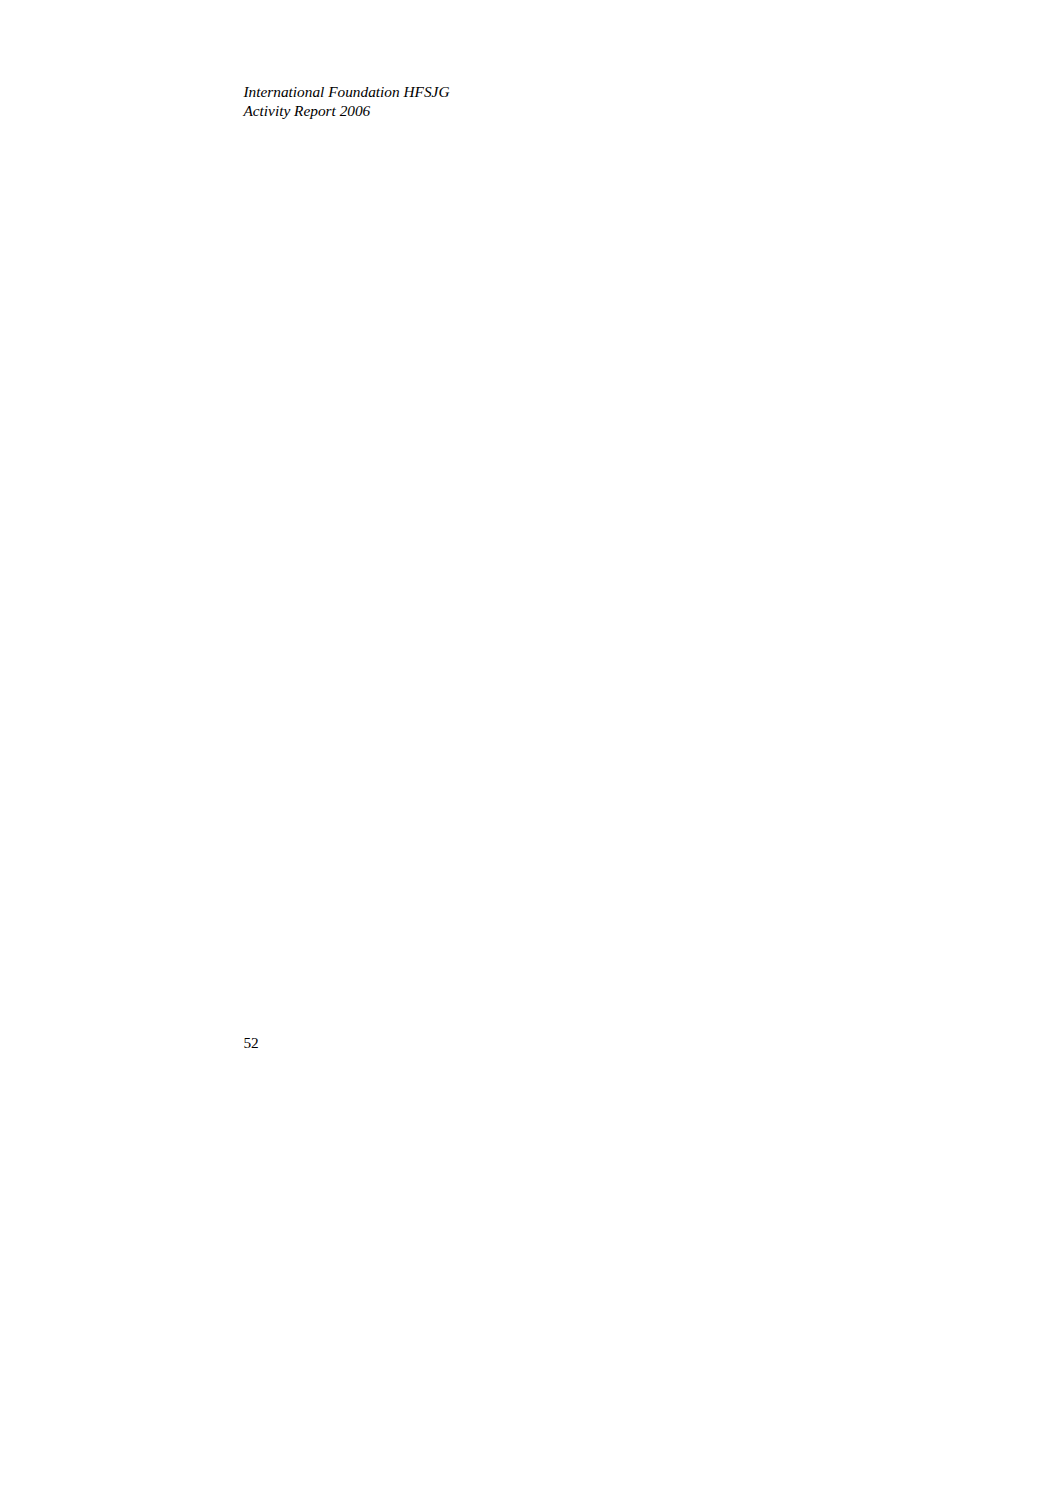International Foundation HFSJG Activity Report 2006
52